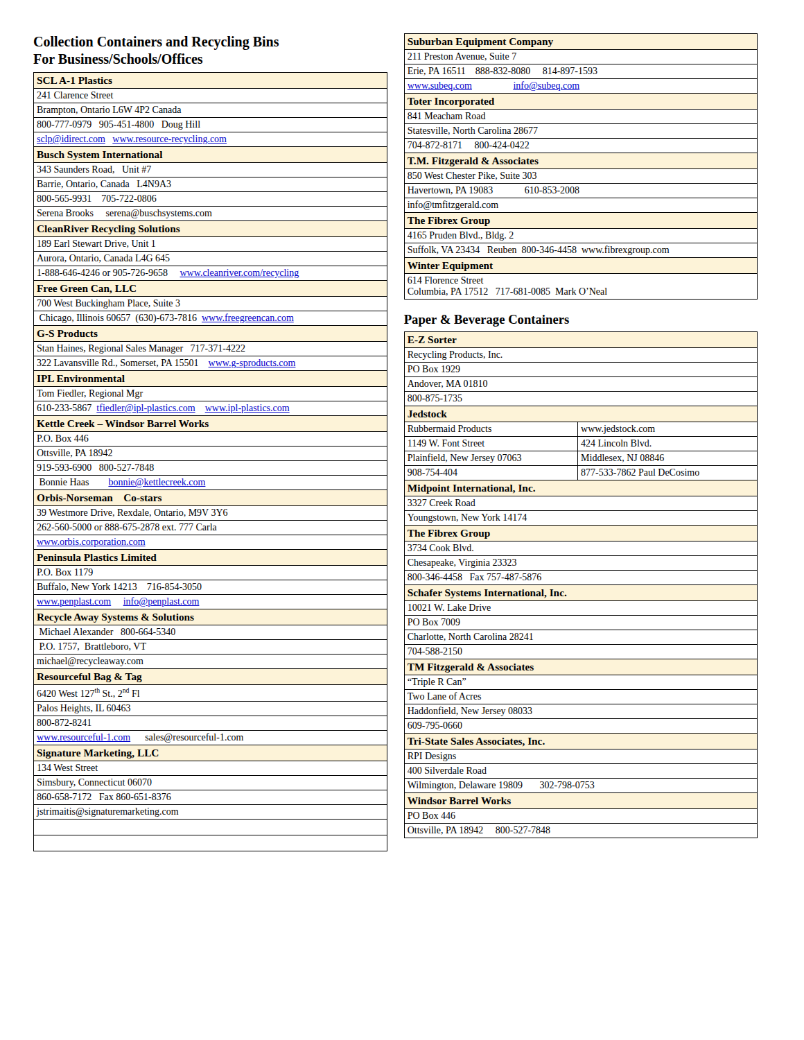Collection Containers and Recycling Bins
For Business/Schools/Offices
| SCL A-1 Plastics |
| 241 Clarence Street |
| Brampton, Ontario L6W 4P2 Canada |
| 800-777-0979 905-451-4800 Doug Hill |
| sclp@idirect.com www.resource-recycling.com |
| Busch System International |
| 343 Saunders Road, Unit #7 |
| Barrie, Ontario, Canada L4N9A3 |
| 800-565-9931 705-722-0806 |
| Serena Brooks serena@buschsystems.com |
| CleanRiver Recycling Solutions |
| 189 Earl Stewart Drive, Unit 1 |
| Aurora, Ontario, Canada L4G 645 |
| 1-888-646-4246 or 905-726-9658 www.cleanriver.com/recycling |
| Free Green Can, LLC |
| 700 West Buckingham Place, Suite 3 |
| Chicago, Illinois 60657 (630)-673-7816 www.freegreencan.com |
| G-S Products |
| Stan Haines, Regional Sales Manager 717-371-4222 |
| 322 Lavansville Rd., Somerset, PA 15501 www.g-sproducts.com |
| IPL Environmental |
| Tom Fiedler, Regional Mgr |
| 610-233-5867 tfiedler@ipl-plastics.com www.ipl-plastics.com |
| Kettle Creek – Windsor Barrel Works |
| P.O. Box 446 |
| Ottsville, PA 18942 |
| 919-593-6900 800-527-7848 |
| Bonnie Haas bonnie@kettlecreek.com |
| Orbis-Norseman Co-stars |
| 39 Westmore Drive, Rexdale, Ontario, M9V 3Y6 |
| 262-560-5000 or 888-675-2878 ext. 777 Carla |
| www.orbis.corporation.com |
| Peninsula Plastics Limited |
| P.O. Box 1179 |
| Buffalo, New York 14213 716-854-3050 |
| www.penplast.com info@penplast.com |
| Recycle Away Systems & Solutions |
| Michael Alexander 800-664-5340 |
| P.O. 1757, Brattleboro, VT |
| michael@recycleaway.com |
| Resourceful Bag & Tag |
| 6420 West 127 th St., 2 nd Fl |
| Palos Heights, IL 60463 |
| 800-872-8241 |
| www.resourceful-1.com sales@resourceful-1.com |
| Signature Marketing, LLC |
| 134 West Street |
| Simsbury, Connecticut 06070 |
| 860-658-7172 Fax 860-651-8376 |
| jstrimaitis@signaturemarketing.com |
| Suburban Equipment Company |
| 211 Preston Avenue, Suite 7 |
| Erie, PA 16511 888-832-8080 814-897-1593 |
| www.subeq.com info@subeq.com |
| Toter Incorporated |
| 841 Meacham Road |
| Statesville, North Carolina 28677 |
| 704-872-8171 800-424-0422 |
| T.M. Fitzgerald & Associates |
| 850 West Chester Pike, Suite 303 |
| Havertown, PA 19083 610-853-2008 |
| info@tmfitzgerald.com |
| The Fibrex Group |
| 4165 Pruden Blvd., Bldg. 2 |
| Suffolk, VA 23434 Reuben 800-346-4458 www.fibrexgroup.com |
| Winter Equipment |
| 614 Florence Street Columbia, PA 17512 717-681-0085 Mark O’Neal |
Paper & Beverage Containers
| E-Z Sorter |
| Recycling Products, Inc. |
| PO Box 1929 |
| Andover, MA 01810 |
| 800-875-1735 |
| Jedstock |
| Rubbermaid Products | www.jedstock.com |
| 1149 W. Font Street | 424 Lincoln Blvd. |
| Plainfield, New Jersey 07063 | Middlesex, NJ 08846 |
| 908-754-404 | 877-533-7862 Paul DeCosimo |
| Midpoint International, Inc. |
| 3327 Creek Road |
| Youngstown, New York 14174 |
| The Fibrex Group |
| 3734 Cook Blvd. |
| Chesapeake, Virginia 23323 |
| 800-346-4458 Fax 757-487-5876 |
| Schafer Systems International, Inc. |
| 10021 W. Lake Drive |
| PO Box 7009 |
| Charlotte, North Carolina 28241 |
| 704-588-2150 |
| TM Fitzgerald & Associates |
| “Triple R Can” |
| Two Lane of Acres |
| Haddonfield, New Jersey 08033 |
| 609-795-0660 |
| Tri-State Sales Associates, Inc. |
| RPI Designs |
| 400 Silverdale Road |
| Wilmington, Delaware 19809 302-798-0753 |
| Windsor Barrel Works |
| PO Box 446 |
| Ottsville, PA 18942 800-527-7848 |